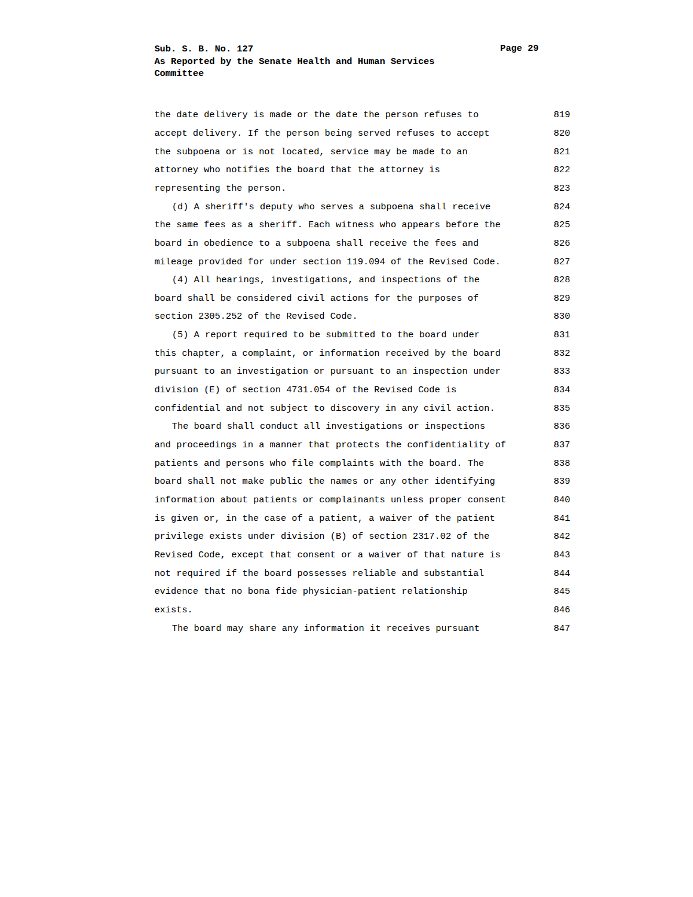Sub. S. B. No. 127
As Reported by the Senate Health and Human Services Committee
Page 29
the date delivery is made or the date the person refuses to819
accept delivery. If the person being served refuses to accept820
the subpoena or is not located, service may be made to an821
attorney who notifies the board that the attorney is822
representing the person.823
(d) A sheriff's deputy who serves a subpoena shall receive824
the same fees as a sheriff. Each witness who appears before the825
board in obedience to a subpoena shall receive the fees and826
mileage provided for under section 119.094 of the Revised Code.827
(4) All hearings, investigations, and inspections of the828
board shall be considered civil actions for the purposes of829
section 2305.252 of the Revised Code.830
(5) A report required to be submitted to the board under831
this chapter, a complaint, or information received by the board832
pursuant to an investigation or pursuant to an inspection under833
division (E) of section 4731.054 of the Revised Code is834
confidential and not subject to discovery in any civil action.835
The board shall conduct all investigations or inspections836
and proceedings in a manner that protects the confidentiality of837
patients and persons who file complaints with the board. The838
board shall not make public the names or any other identifying839
information about patients or complainants unless proper consent840
is given or, in the case of a patient, a waiver of the patient841
privilege exists under division (B) of section 2317.02 of the842
Revised Code, except that consent or a waiver of that nature is843
not required if the board possesses reliable and substantial844
evidence that no bona fide physician-patient relationship845
exists.846
The board may share any information it receives pursuant847